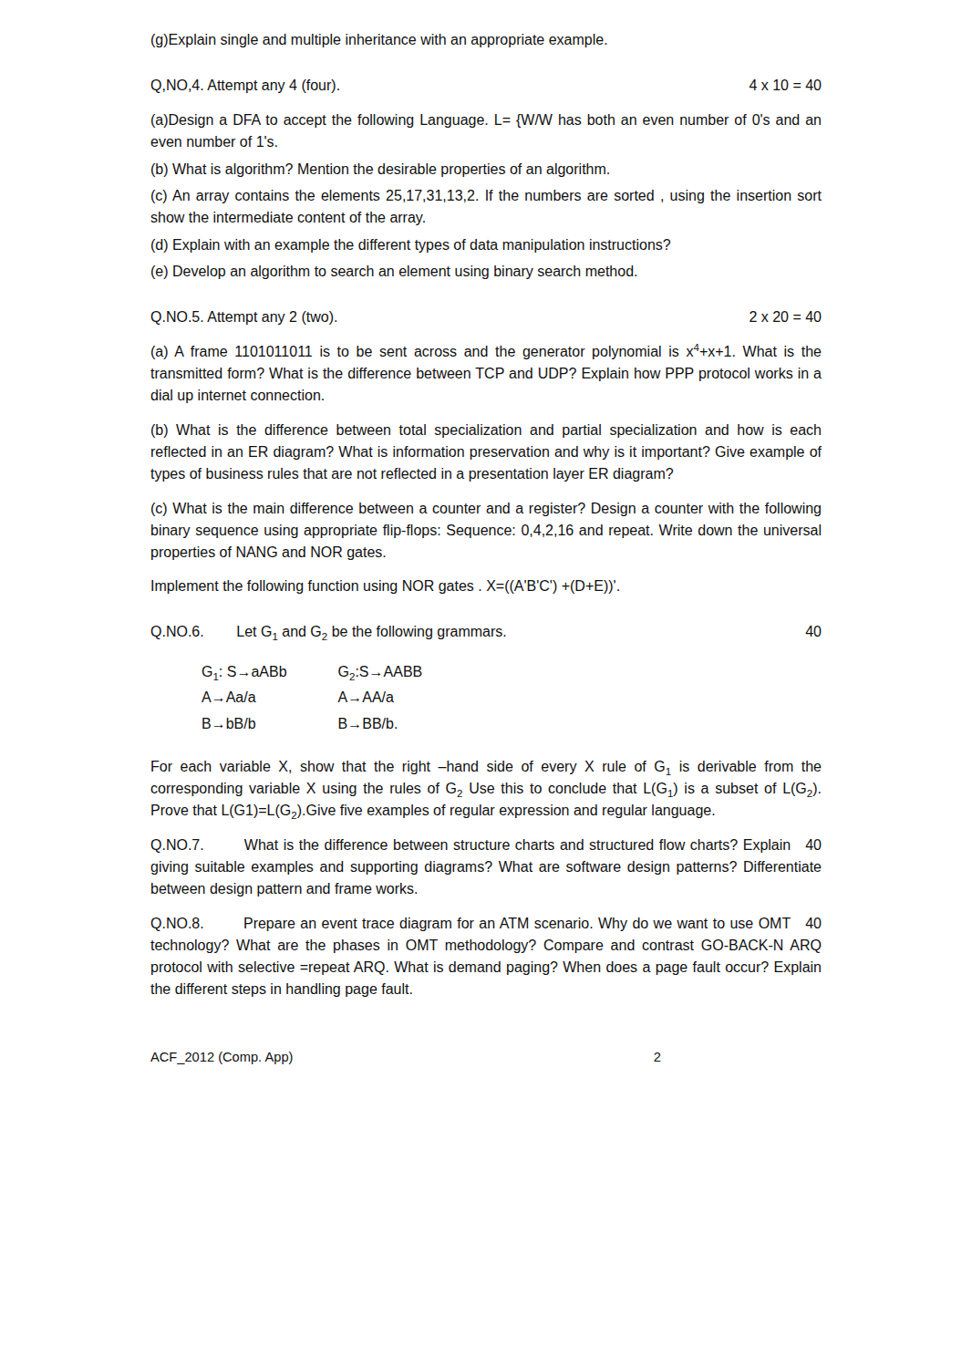(g)Explain single and multiple inheritance with an appropriate example.
Q,NO,4. Attempt any 4 (four). 4 x 10 = 40
(a)Design a DFA to accept the following Language. L= {W/W has both an even number of 0's and an even number of 1's.
(b) What is algorithm? Mention the desirable properties of an algorithm.
(c) An array contains the elements 25,17,31,13,2. If the numbers are sorted , using the insertion sort show the intermediate content of the array.
(d) Explain with an example the different types of data manipulation instructions?
(e) Develop an algorithm to search an element using binary search method.
Q.NO.5. Attempt any 2 (two). 2 x 20 = 40
(a) A frame 1101011011 is to be sent across and the generator polynomial is x4+x+1. What is the transmitted form? What is the difference between TCP and UDP? Explain how PPP protocol works in a dial up internet connection.
(b) What is the difference between total specialization and partial specialization and how is each reflected in an ER diagram? What is information preservation and why is it important? Give example of types of business rules that are not reflected in a presentation layer ER diagram?
(c) What is the main difference between a counter and a register? Design a counter with the following binary sequence using appropriate flip-flops: Sequence: 0,4,2,16 and repeat. Write down the universal properties of NANG and NOR gates.
Implement the following function using NOR gates . X=((A'B'C') +(D+E))'.
Q.NO.6. Let G1 and G2 be the following grammars. 40
| G 1 : S → aABb | G 2 :S → AABB |
| A → Aa/a | A → AA/a |
| B → bB/b | B → BB/b. |
For each variable X, show that the right –hand side of every X rule of G1 is derivable from the corresponding variable X using the rules of G2 Use this to conclude that L(G1) is a subset of L(G2). Prove that L(G1)=L(G2).Give five examples of regular expression and regular language.
40 Q.NO.7. What is the difference between structure charts and structured flow charts? Explain giving suitable examples and supporting diagrams? What are software design patterns? Differentiate between design pattern and frame works.
40 Q.NO.8. Prepare an event trace diagram for an ATM scenario. Why do we want to use OMT technology? What are the phases in OMT methodology? Compare and contrast GO-BACK-N ARQ protocol with selective =repeat ARQ. What is demand paging? When does a page fault occur? Explain the different steps in handling page fault.
ACF_2012 (Comp. App) 2